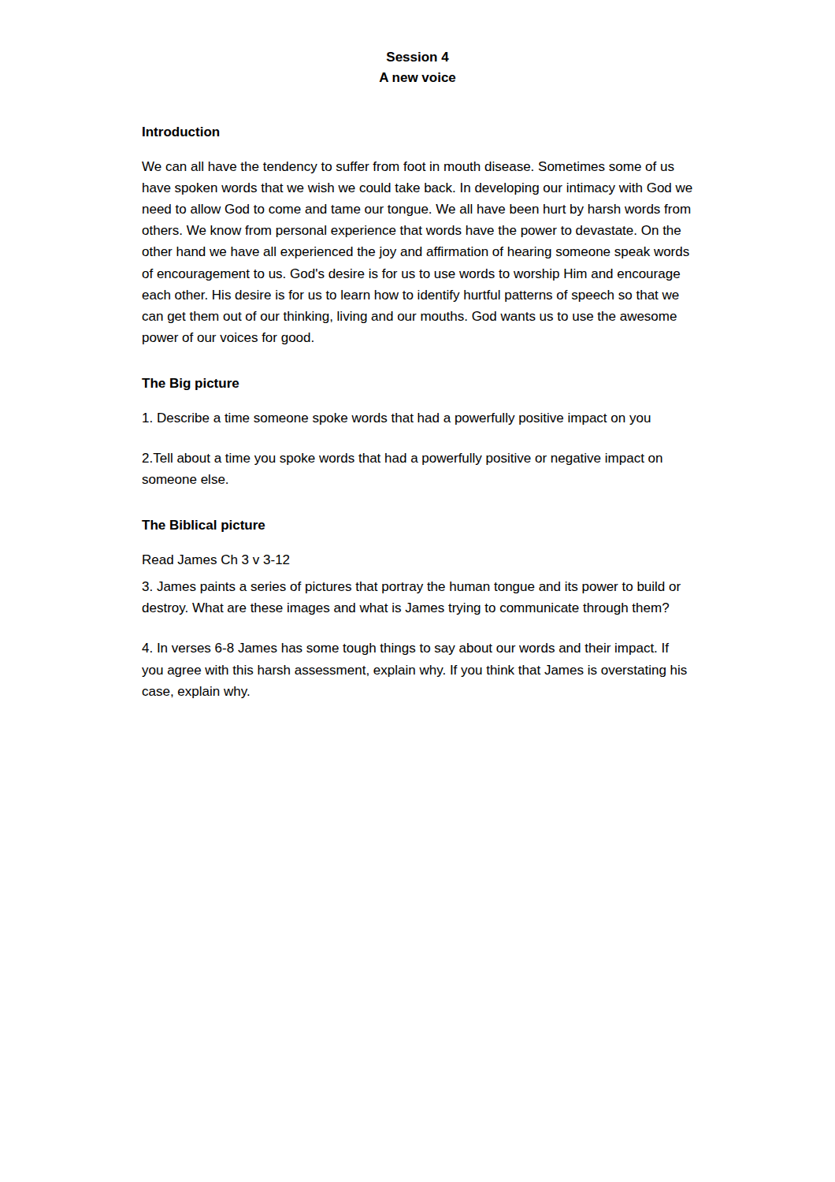Session 4
A new voice
Introduction
We can all have the tendency to suffer from foot in mouth disease. Sometimes some of us have spoken words that we wish we could take back. In developing our intimacy with God we need to allow God to come and tame our tongue. We all have been hurt by harsh words from others. We know from personal experience that words have the power to devastate. On the other hand we have all experienced the joy and affirmation of hearing someone speak words of encouragement to us. God's desire is for us to use words to worship Him and encourage each other. His desire is for us to learn how to identify hurtful patterns of speech so that we can get them out of our thinking, living and our mouths. God wants us to use the awesome power of our voices for good.
The Big picture
1. Describe a time someone spoke words that had a powerfully positive impact on you
2.Tell about a time you spoke words that had a powerfully positive or negative impact on someone else.
The Biblical picture
Read James Ch 3 v 3-12
3. James paints a series of pictures that portray the human tongue and its power to build or destroy. What are these images and what is James trying to communicate through them?
4. In verses 6-8 James has some tough things to say about our words and their impact. If you agree with this harsh assessment, explain why. If you think that James is overstating his case, explain why.